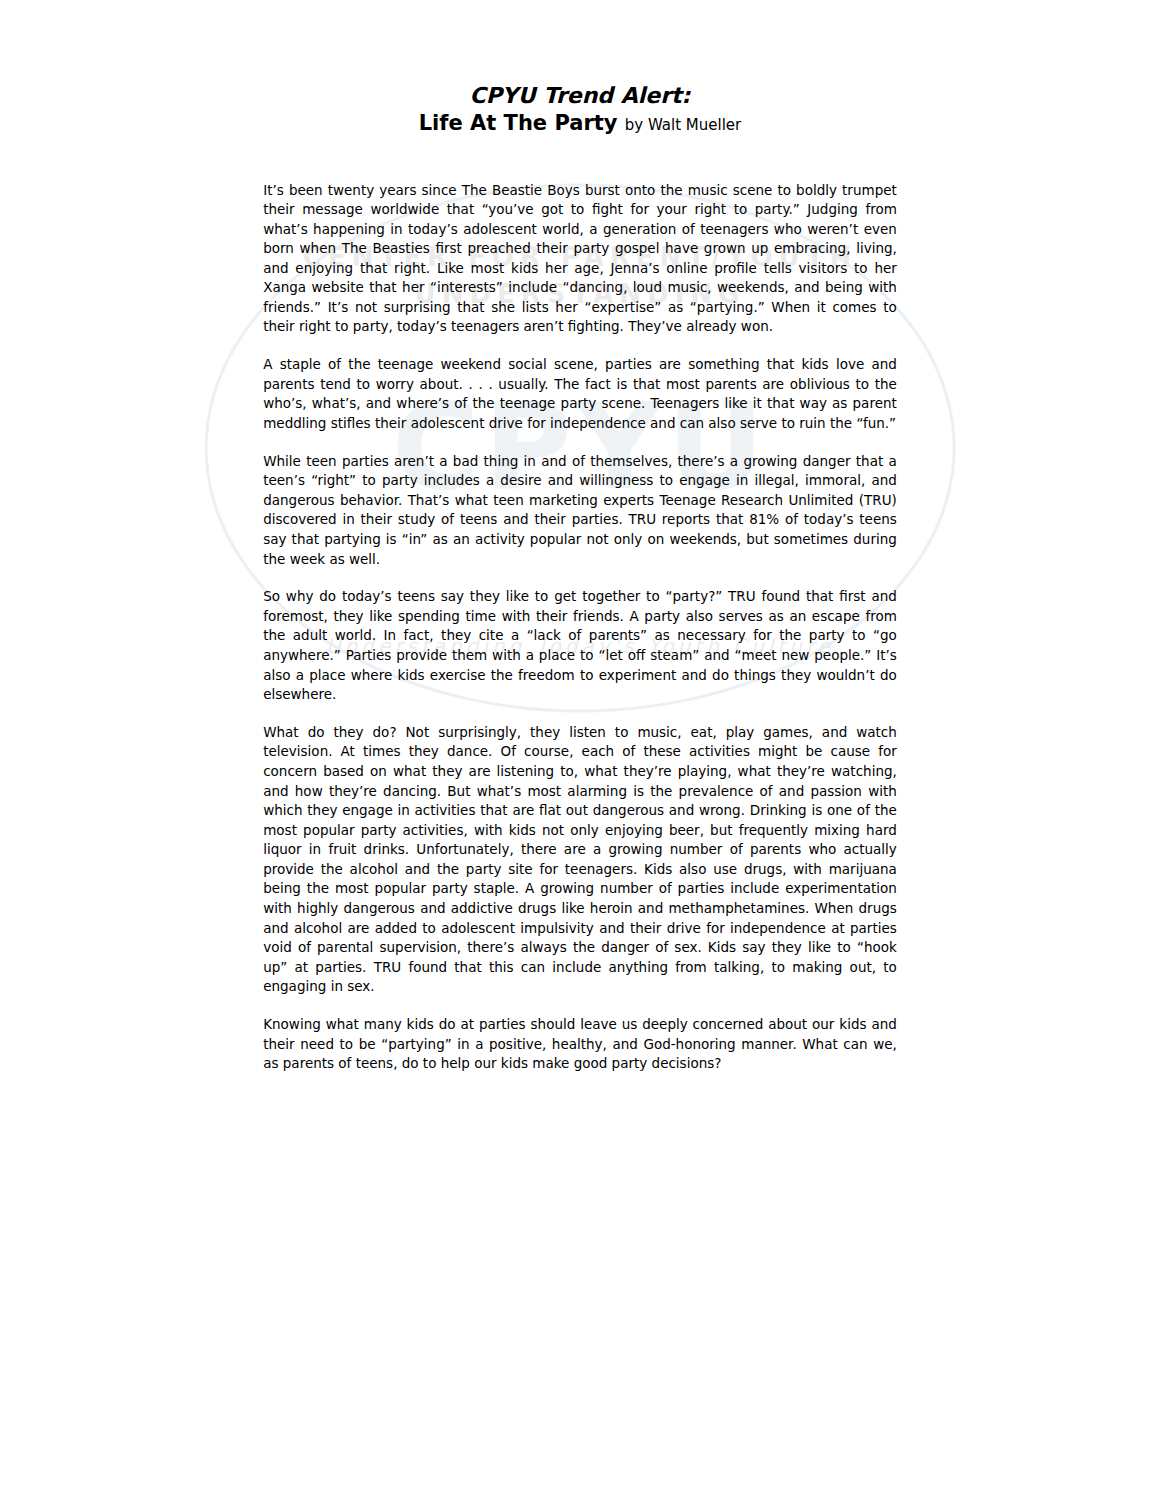CENTER FOR PARENT/YOUTH UNDERSTANDING
CPYU
Understanding Today's Youth Culture
CPYU Trend Alert:
Life At The Party by Walt Mueller
It’s been twenty years since The Beastie Boys burst onto the music scene to boldly trumpet their message worldwide that “you’ve got to fight for your right to party.” Judging from what’s happening in today’s adolescent world, a generation of teenagers who weren’t even born when The Beasties first preached their party gospel have grown up embracing, living, and enjoying that right. Like most kids her age, Jenna’s online profile tells visitors to her Xanga website that her “interests” include “dancing, loud music, weekends, and being with friends.” It’s not surprising that she lists her “expertise” as “partying.” When it comes to their right to party, today’s teenagers aren’t fighting. They’ve already won.
A staple of the teenage weekend social scene, parties are something that kids love and parents tend to worry about. . . . usually. The fact is that most parents are oblivious to the who’s, what’s, and where’s of the teenage party scene. Teenagers like it that way as parent meddling stifles their adolescent drive for independence and can also serve to ruin the “fun.”
While teen parties aren’t a bad thing in and of themselves, there’s a growing danger that a teen’s “right” to party includes a desire and willingness to engage in illegal, immoral, and dangerous behavior. That’s what teen marketing experts Teenage Research Unlimited (TRU) discovered in their study of teens and their parties. TRU reports that 81% of today’s teens say that partying is “in” as an activity popular not only on weekends, but sometimes during the week as well.
So why do today’s teens say they like to get together to “party?” TRU found that first and foremost, they like spending time with their friends. A party also serves as an escape from the adult world. In fact, they cite a “lack of parents” as necessary for the party to “go anywhere.” Parties provide them with a place to “let off steam” and “meet new people.” It’s also a place where kids exercise the freedom to experiment and do things they wouldn’t do elsewhere.
What do they do? Not surprisingly, they listen to music, eat, play games, and watch television. At times they dance. Of course, each of these activities might be cause for concern based on what they are listening to, what they’re playing, what they’re watching, and how they’re dancing. But what’s most alarming is the prevalence of and passion with which they engage in activities that are flat out dangerous and wrong. Drinking is one of the most popular party activities, with kids not only enjoying beer, but frequently mixing hard liquor in fruit drinks. Unfortunately, there are a growing number of parents who actually provide the alcohol and the party site for teenagers. Kids also use drugs, with marijuana being the most popular party staple. A growing number of parties include experimentation with highly dangerous and addictive drugs like heroin and methamphetamines. When drugs and alcohol are added to adolescent impulsivity and their drive for independence at parties void of parental supervision, there’s always the danger of sex. Kids say they like to “hook up” at parties. TRU found that this can include anything from talking, to making out, to engaging in sex.
Knowing what many kids do at parties should leave us deeply concerned about our kids and their need to be “partying” in a positive, healthy, and God-honoring manner. What can we, as parents of teens, do to help our kids make good party decisions?